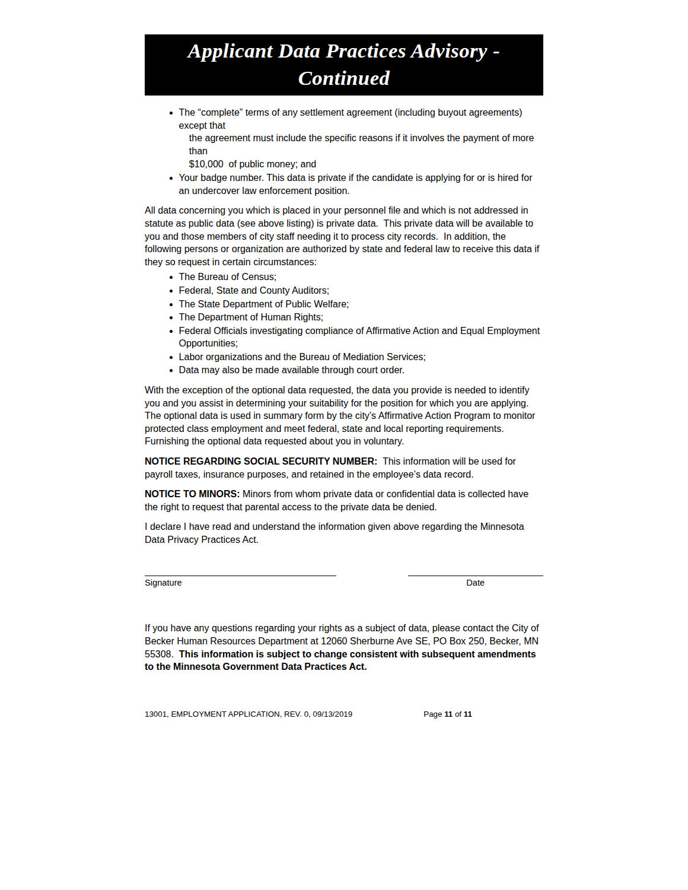Applicant Data Practices Advisory - Continued
The “complete” terms of any settlement agreement (including buyout agreements) except that the agreement must include the specific reasons if it involves the payment of more than $10,000 of public money; and
Your badge number. This data is private if the candidate is applying for or is hired for an undercover law enforcement position.
All data concerning you which is placed in your personnel file and which is not addressed in statute as public data (see above listing) is private data. This private data will be available to you and those members of city staff needing it to process city records. In addition, the following persons or organization are authorized by state and federal law to receive this data if they so request in certain circumstances:
The Bureau of Census;
Federal, State and County Auditors;
The State Department of Public Welfare;
The Department of Human Rights;
Federal Officials investigating compliance of Affirmative Action and Equal Employment Opportunities;
Labor organizations and the Bureau of Mediation Services;
Data may also be made available through court order.
With the exception of the optional data requested, the data you provide is needed to identify you and you assist in determining your suitability for the position for which you are applying. The optional data is used in summary form by the city’s Affirmative Action Program to monitor protected class employment and meet federal, state and local reporting requirements. Furnishing the optional data requested about you in voluntary.
NOTICE REGARDING SOCIAL SECURITY NUMBER: This information will be used for payroll taxes, insurance purposes, and retained in the employee’s data record.
NOTICE TO MINORS: Minors from whom private data or confidential data is collected have the right to request that parental access to the private data be denied.
I declare I have read and understand the information given above regarding the Minnesota Data Privacy Practices Act.
Signature
Date
If you have any questions regarding your rights as a subject of data, please contact the City of Becker Human Resources Department at 12060 Sherburne Ave SE, PO Box 250, Becker, MN 55308. This information is subject to change consistent with subsequent amendments to the Minnesota Government Data Practices Act.
13001, EMPLOYMENT APPLICATION, REV. 0, 09/13/2019
Page 11 of 11